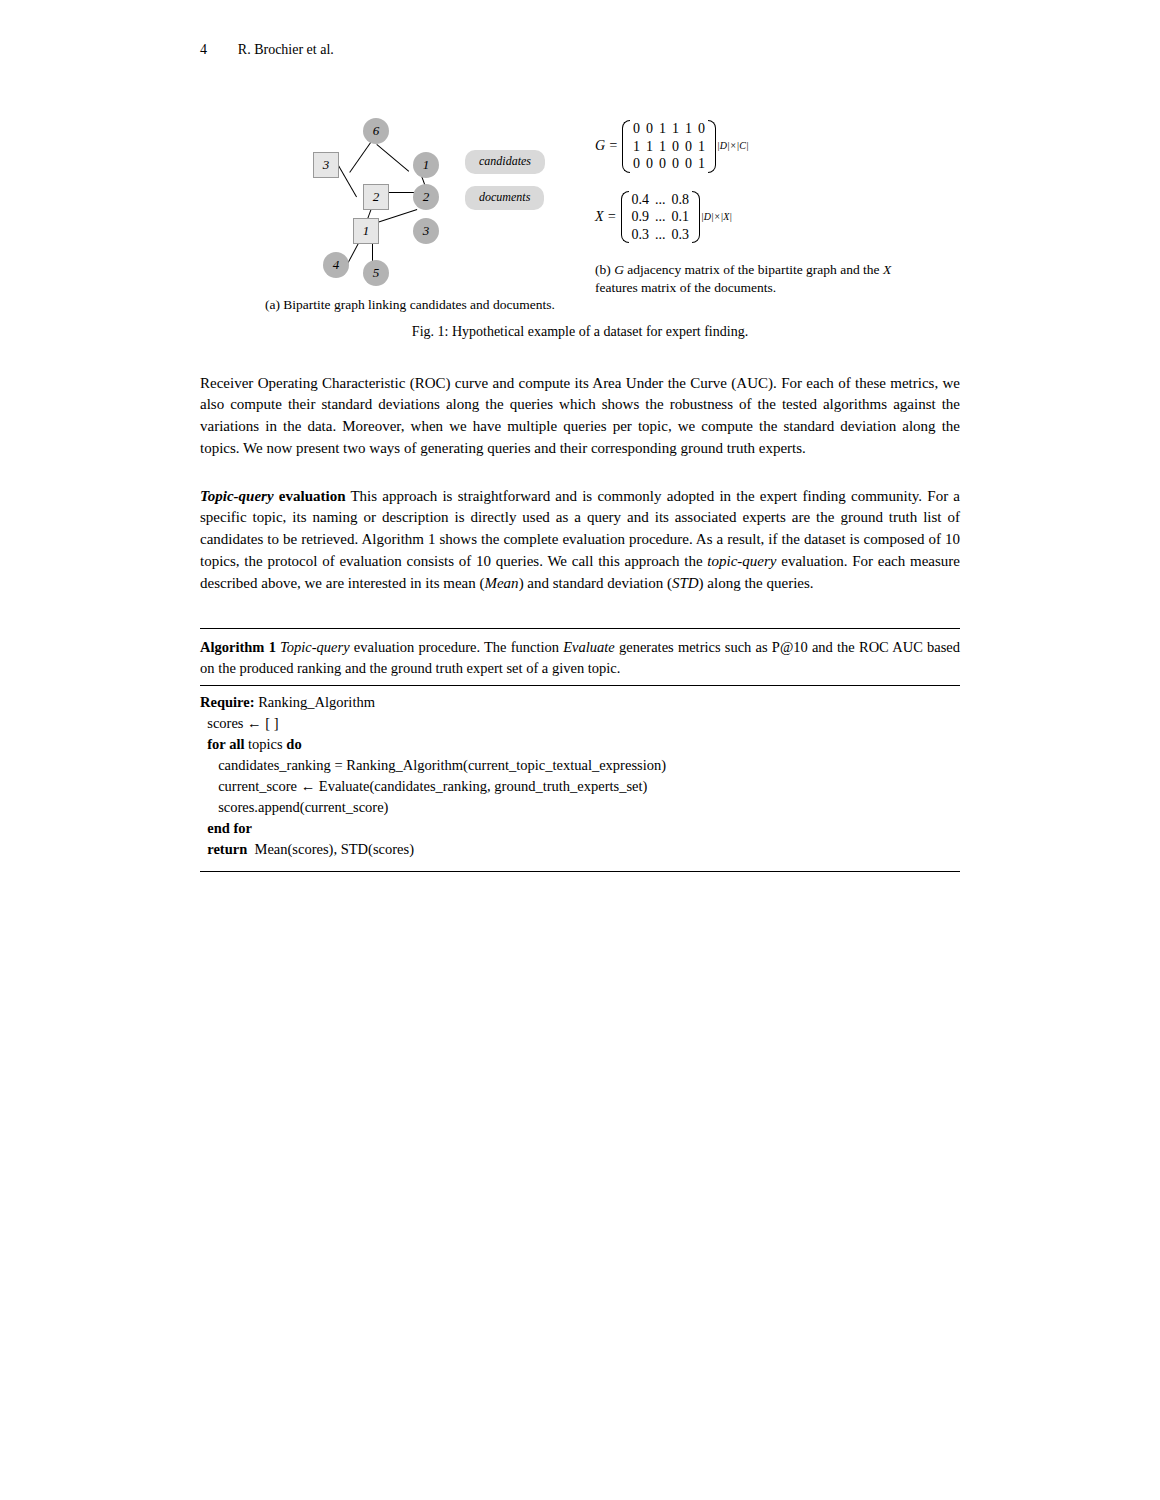4 R. Brochier et al.
6
3
1
2
2
1
3
4
5
candidates
documents
(a) Bipartite graph linking candidates and documents.
G =
| 0 | 0 | 1 | 1 | 1 | 0 |
| 1 | 1 | 1 | 0 | 0 | 1 |
| 0 | 0 | 0 | 0 | 0 | 1 |
|D|×|C|
X =
| 0.4 | ... | 0.8 |
| 0.9 | ... | 0.1 |
| 0.3 | ... | 0.3 |
|D|×|X|
(b) G adjacency matrix of the bipartite graph and the X features matrix of the documents.
Fig. 1: Hypothetical example of a dataset for expert finding.
Receiver Operating Characteristic (ROC) curve and compute its Area Under the Curve (AUC). For each of these metrics, we also compute their standard deviations along the queries which shows the robustness of the tested algorithms against the variations in the data. Moreover, when we have multiple queries per topic, we compute the standard deviation along the topics. We now present two ways of generating queries and their corresponding ground truth experts.
Topic-query evaluation This approach is straightforward and is commonly adopted in the expert finding community. For a specific topic, its naming or description is directly used as a query and its associated experts are the ground truth list of candidates to be retrieved. Algorithm 1 shows the complete evaluation procedure. As a result, if the dataset is composed of 10 topics, the protocol of evaluation consists of 10 queries. We call this approach the topic-query evaluation. For each measure described above, we are interested in its mean (Mean) and standard deviation (STD) along the queries.
Algorithm 1 Topic-query evaluation procedure. The function Evaluate generates metrics such as P@10 and the ROC AUC based on the produced ranking and the ground truth expert set of a given topic.
Require: Ranking_Algorithm
  scores ← [ ]
  for all topics do
     candidates_ranking = Ranking_Algorithm(current_topic_textual_expression)
     current_score ← Evaluate(candidates_ranking, ground_truth_experts_set)
     scores.append(current_score)
  end for
  return  Mean(scores), STD(scores)